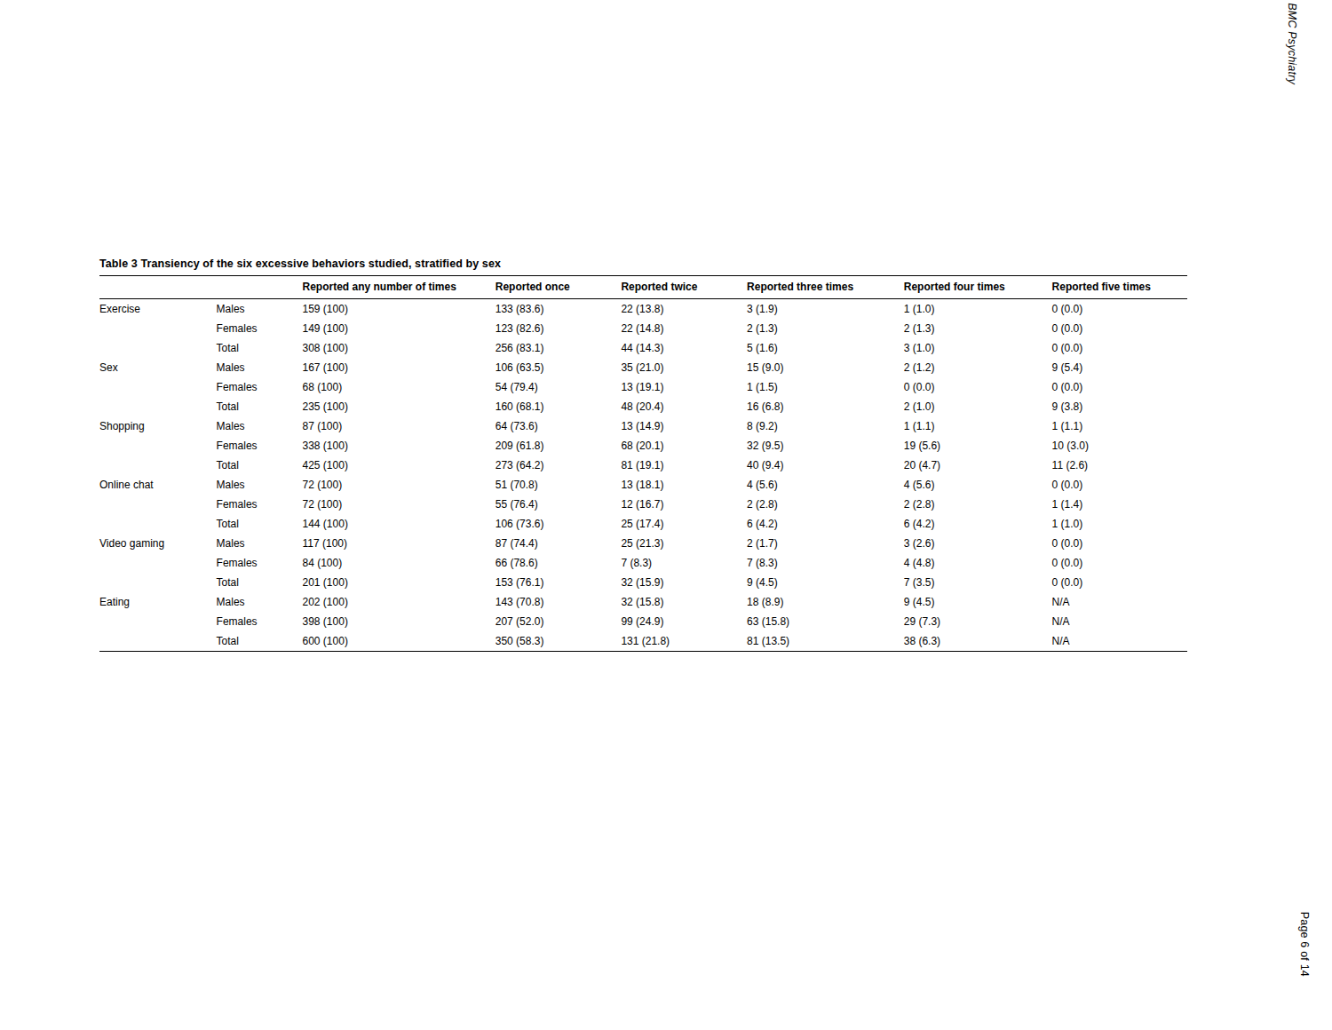Konkolÿ Thege et al. BMC Psychiatry
Page 6 of 14
Table 3 Transiency of the six excessive behaviors studied, stratified by sex
| | | Reported any number of times | Reported once | Reported twice | Reported three times | Reported four times | Reported five times |
| --- | --- | --- | --- | --- | --- | --- | --- |
| Exercise | Males | 159 (100) | 133 (83.6) | 22 (13.8) | 3 (1.9) | 1 (1.0) | 0 (0.0) |
| | Females | 149 (100) | 123 (82.6) | 22 (14.8) | 2 (1.3) | 2 (1.3) | 0 (0.0) |
| | Total | 308 (100) | 256 (83.1) | 44 (14.3) | 5 (1.6) | 3 (1.0) | 0 (0.0) |
| Sex | Males | 167 (100) | 106 (63.5) | 35 (21.0) | 15 (9.0) | 2 (1.2) | 9 (5.4) |
| | Females | 68 (100) | 54 (79.4) | 13 (19.1) | 1 (1.5) | 0 (0.0) | 0 (0.0) |
| | Total | 235 (100) | 160 (68.1) | 48 (20.4) | 16 (6.8) | 2 (1.0) | 9 (3.8) |
| Shopping | Males | 87 (100) | 64 (73.6) | 13 (14.9) | 8 (9.2) | 1 (1.1) | 1 (1.1) |
| | Females | 338 (100) | 209 (61.8) | 68 (20.1) | 32 (9.5) | 19 (5.6) | 10 (3.0) |
| | Total | 425 (100) | 273 (64.2) | 81 (19.1) | 40 (9.4) | 20 (4.7) | 11 (2.6) |
| Online chat | Males | 72 (100) | 51 (70.8) | 13 (18.1) | 4 (5.6) | 4 (5.6) | 0 (0.0) |
| | Females | 72 (100) | 55 (76.4) | 12 (16.7) | 2 (2.8) | 2 (2.8) | 1 (1.4) |
| | Total | 144 (100) | 106 (73.6) | 25 (17.4) | 6 (4.2) | 6 (4.2) | 1 (1.0) |
| Video gaming | Males | 117 (100) | 87 (74.4) | 25 (21.3) | 2 (1.7) | 3 (2.6) | 0 (0.0) |
| | Females | 84 (100) | 66 (78.6) | 7 (8.3) | 7 (8.3) | 4 (4.8) | 0 (0.0) |
| | Total | 201 (100) | 153 (76.1) | 32 (15.9) | 9 (4.5) | 7 (3.5) | 0 (0.0) |
| Eating | Males | 202 (100) | 143 (70.8) | 32 (15.8) | 18 (8.9) | 9 (4.5) | N/A |
| | Females | 398 (100) | 207 (52.0) | 99 (24.9) | 63 (15.8) | 29 (7.3) | N/A |
| | Total | 600 (100) | 350 (58.3) | 131 (21.8) | 81 (13.5) | 38 (6.3) | N/A |